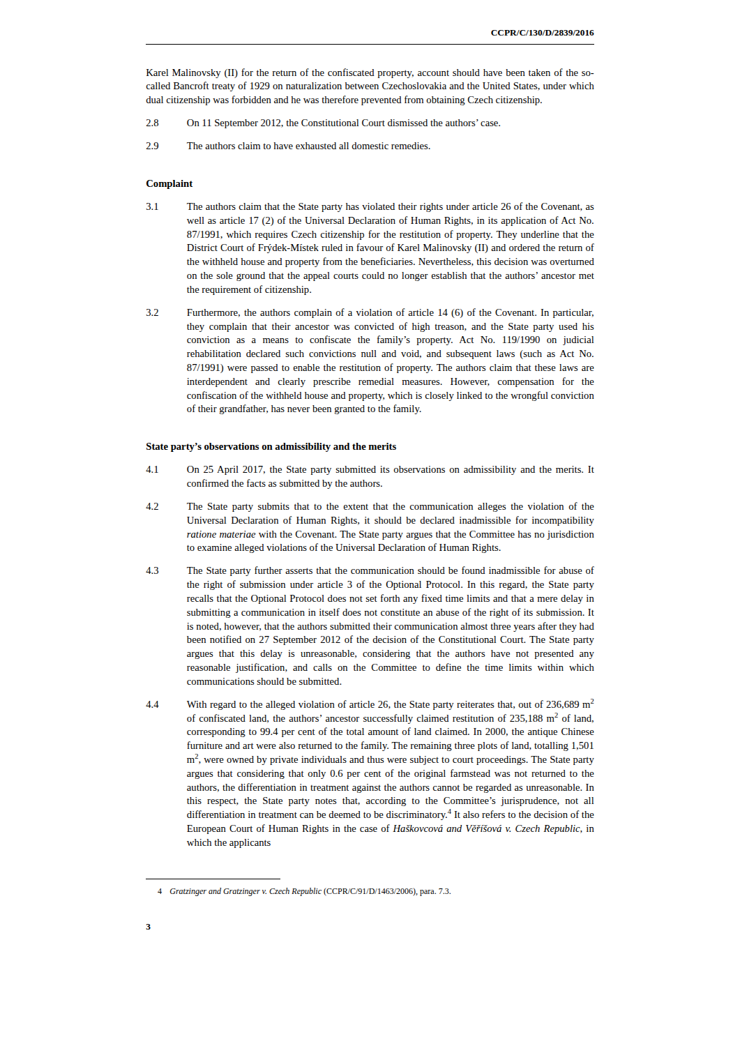CCPR/C/130/D/2839/2016
Karel Malinovsky (II) for the return of the confiscated property, account should have been taken of the so-called Bancroft treaty of 1929 on naturalization between Czechoslovakia and the United States, under which dual citizenship was forbidden and he was therefore prevented from obtaining Czech citizenship.
2.8
On 11 September 2012, the Constitutional Court dismissed the authors’ case.
2.9
The authors claim to have exhausted all domestic remedies.
Complaint
3.1
The authors claim that the State party has violated their rights under article 26 of the Covenant, as well as article 17 (2) of the Universal Declaration of Human Rights, in its application of Act No. 87/1991, which requires Czech citizenship for the restitution of property. They underline that the District Court of Frýdek-Místek ruled in favour of Karel Malinovsky (II) and ordered the return of the withheld house and property from the beneficiaries. Nevertheless, this decision was overturned on the sole ground that the appeal courts could no longer establish that the authors’ ancestor met the requirement of citizenship.
3.2
Furthermore, the authors complain of a violation of article 14 (6) of the Covenant. In particular, they complain that their ancestor was convicted of high treason, and the State party used his conviction as a means to confiscate the family’s property. Act No. 119/1990 on judicial rehabilitation declared such convictions null and void, and subsequent laws (such as Act No. 87/1991) were passed to enable the restitution of property. The authors claim that these laws are interdependent and clearly prescribe remedial measures. However, compensation for the confiscation of the withheld house and property, which is closely linked to the wrongful conviction of their grandfather, has never been granted to the family.
State party’s observations on admissibility and the merits
4.1
On 25 April 2017, the State party submitted its observations on admissibility and the merits. It confirmed the facts as submitted by the authors.
4.2
The State party submits that to the extent that the communication alleges the violation of the Universal Declaration of Human Rights, it should be declared inadmissible for incompatibility ratione materiae with the Covenant. The State party argues that the Committee has no jurisdiction to examine alleged violations of the Universal Declaration of Human Rights.
4.3
The State party further asserts that the communication should be found inadmissible for abuse of the right of submission under article 3 of the Optional Protocol. In this regard, the State party recalls that the Optional Protocol does not set forth any fixed time limits and that a mere delay in submitting a communication in itself does not constitute an abuse of the right of its submission. It is noted, however, that the authors submitted their communication almost three years after they had been notified on 27 September 2012 of the decision of the Constitutional Court. The State party argues that this delay is unreasonable, considering that the authors have not presented any reasonable justification, and calls on the Committee to define the time limits within which communications should be submitted.
4.4
With regard to the alleged violation of article 26, the State party reiterates that, out of 236,689 m2 of confiscated land, the authors’ ancestor successfully claimed restitution of 235,188 m2 of land, corresponding to 99.4 per cent of the total amount of land claimed. In 2000, the antique Chinese furniture and art were also returned to the family. The remaining three plots of land, totalling 1,501 m2, were owned by private individuals and thus were subject to court proceedings. The State party argues that considering that only 0.6 per cent of the original farmstead was not returned to the authors, the differentiation in treatment against the authors cannot be regarded as unreasonable. In this respect, the State party notes that, according to the Committee’s jurisprudence, not all differentiation in treatment can be deemed to be discriminatory.4 It also refers to the decision of the European Court of Human Rights in the case of Haškovcová and Věříšová v. Czech Republic, in which the applicants
4
Gratzinger and Gratzinger v. Czech Republic (CCPR/C/91/D/1463/2006), para. 7.3.
3